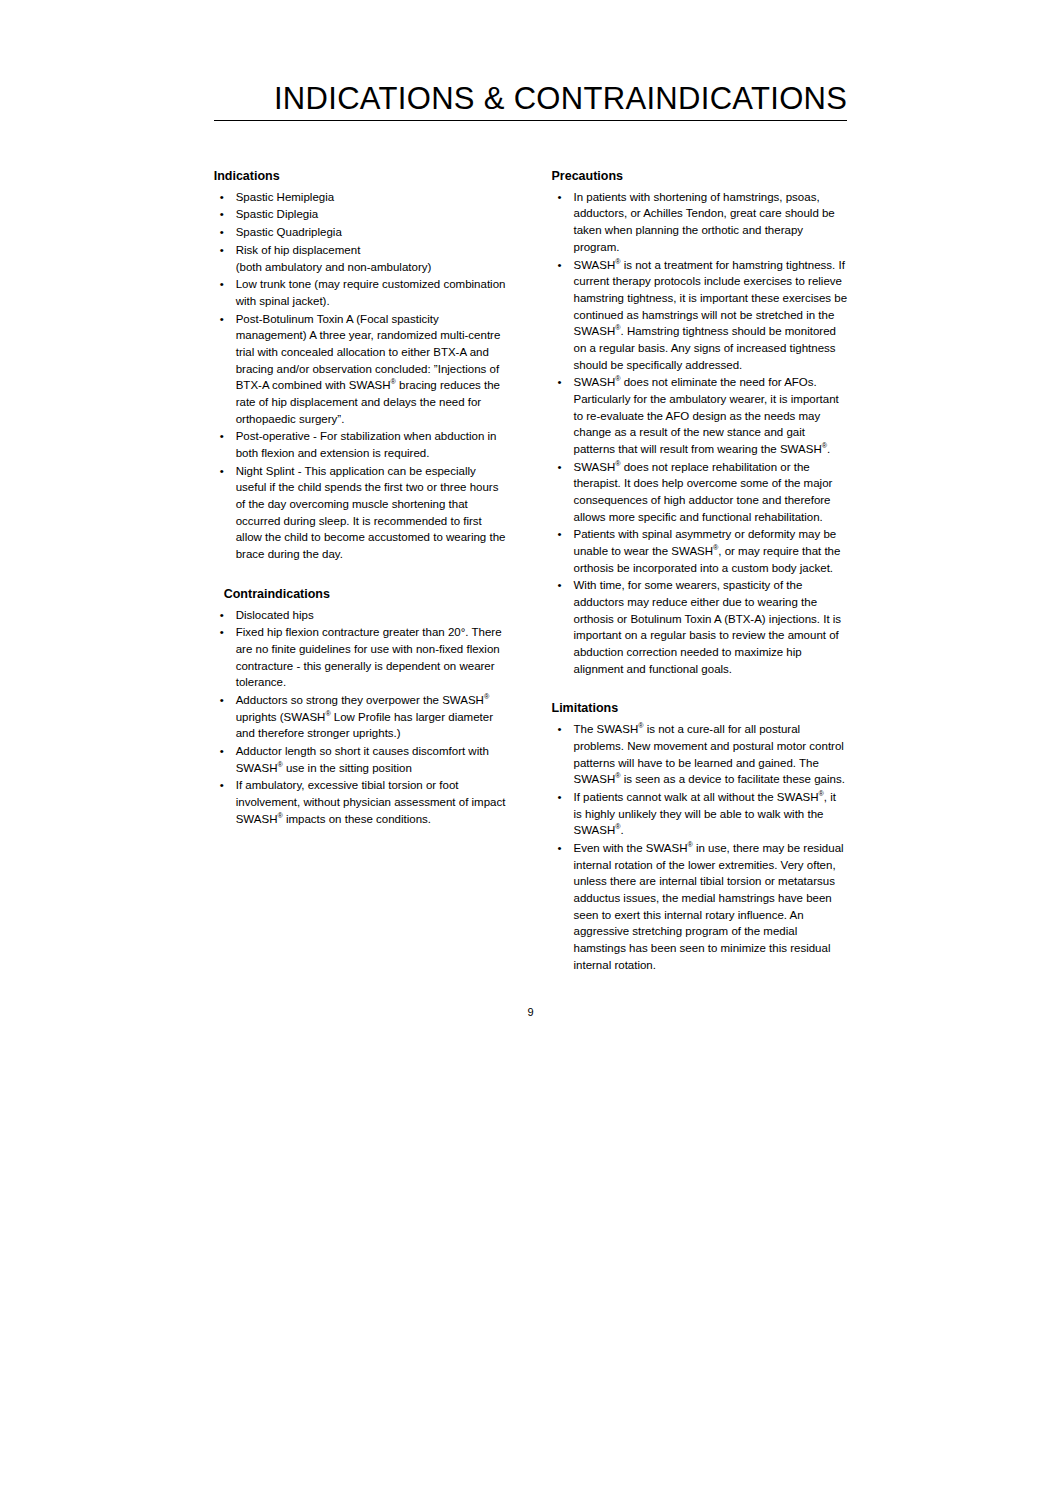INDICATIONS & CONTRAINDICATIONS
Indications
Spastic Hemiplegia
Spastic Diplegia
Spastic Quadriplegia
Risk of hip displacement
(both ambulatory and non-ambulatory)
Low trunk tone (may require customized combination with spinal jacket).
Post-Botulinum Toxin A (Focal spasticity management) A three year, randomized multi-centre trial with concealed allocation to either BTX-A and bracing and/or observation concluded: ”Injections of BTX-A combined with SWASH® bracing reduces the rate of hip displacement and delays the need for orthopaedic surgery”.
Post-operative - For stabilization when abduction in both flexion and extension is required.
Night Splint - This application can be especially useful if the child spends the first two or three hours of the day overcoming muscle shortening that occurred during sleep. It is recommended to first allow the child to become accustomed to wearing the brace during the day.
Contraindications
Dislocated hips
Fixed hip flexion contracture greater than 20°. There are no finite guidelines for use with non-fixed flexion contracture - this generally is dependent on wearer tolerance.
Adductors so strong they overpower the SWASH® uprights (SWASH® Low Profile has larger diameter and therefore stronger uprights.)
Adductor length so short it causes discomfort with SWASH® use in the sitting position
If ambulatory, excessive tibial torsion or foot involvement, without physician assessment of impact SWASH® impacts on these conditions.
Precautions
In patients with shortening of hamstrings, psoas, adductors, or Achilles Tendon, great care should be taken when planning the orthotic and therapy program.
SWASH® is not a treatment for hamstring tightness. If current therapy protocols include exercises to relieve hamstring tightness, it is important these exercises be continued as hamstrings will not be stretched in the SWASH®. Hamstring tightness should be monitored on a regular basis. Any signs of increased tightness should be specifically addressed.
SWASH® does not eliminate the need for AFOs. Particularly for the ambulatory wearer, it is important to re-evaluate the AFO design as the needs may change as a result of the new stance and gait patterns that will result from wearing the SWASH®.
SWASH® does not replace rehabilitation or the therapist. It does help overcome some of the major consequences of high adductor tone and therefore allows more specific and functional rehabilitation.
Patients with spinal asymmetry or deformity may be unable to wear the SWASH®, or may require that the orthosis be incorporated into a custom body jacket.
With time, for some wearers, spasticity of the adductors may reduce either due to wearing the orthosis or Botulinum Toxin A (BTX-A) injections. It is important on a regular basis to review the amount of abduction correction needed to maximize hip alignment and functional goals.
Limitations
The SWASH® is not a cure-all for all postural problems. New movement and postural motor control patterns will have to be learned and gained. The SWASH® is seen as a device to facilitate these gains.
If patients cannot walk at all without the SWASH®, it is highly unlikely they will be able to walk with the SWASH®.
Even with the SWASH® in use, there may be residual internal rotation of the lower extremities. Very often, unless there are internal tibial torsion or metatarsus adductus issues, the medial hamstrings have been seen to exert this internal rotary influence. An aggressive stretching program of the medial hamstings has been seen to minimize this residual internal rotation.
9